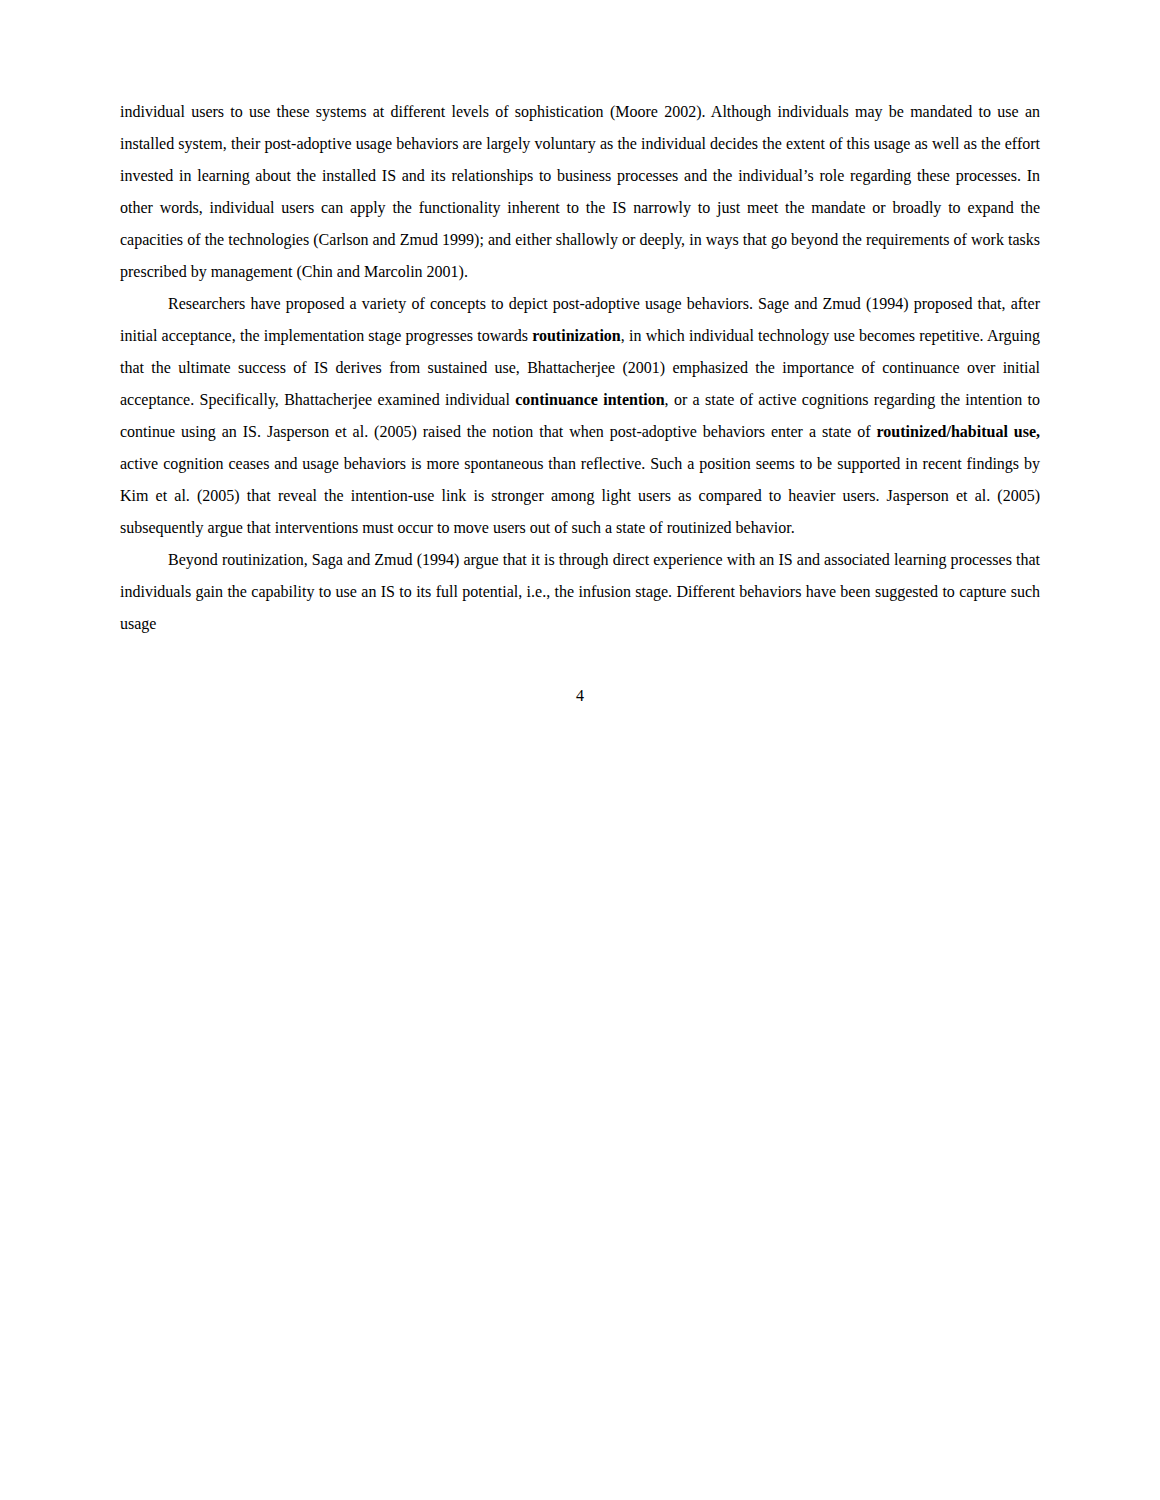individual users to use these systems at different levels of sophistication (Moore 2002). Although individuals may be mandated to use an installed system, their post-adoptive usage behaviors are largely voluntary as the individual decides the extent of this usage as well as the effort invested in learning about the installed IS and its relationships to business processes and the individual’s role regarding these processes. In other words, individual users can apply the functionality inherent to the IS narrowly to just meet the mandate or broadly to expand the capacities of the technologies (Carlson and Zmud 1999); and either shallowly or deeply, in ways that go beyond the requirements of work tasks prescribed by management (Chin and Marcolin 2001).
Researchers have proposed a variety of concepts to depict post-adoptive usage behaviors. Sage and Zmud (1994) proposed that, after initial acceptance, the implementation stage progresses towards routinization, in which individual technology use becomes repetitive. Arguing that the ultimate success of IS derives from sustained use, Bhattacherjee (2001) emphasized the importance of continuance over initial acceptance. Specifically, Bhattacherjee examined individual continuance intention, or a state of active cognitions regarding the intention to continue using an IS. Jasperson et al. (2005) raised the notion that when post-adoptive behaviors enter a state of routinized/habitual use, active cognition ceases and usage behaviors is more spontaneous than reflective. Such a position seems to be supported in recent findings by Kim et al. (2005) that reveal the intention-use link is stronger among light users as compared to heavier users. Jasperson et al. (2005) subsequently argue that interventions must occur to move users out of such a state of routinized behavior.
Beyond routinization, Saga and Zmud (1994) argue that it is through direct experience with an IS and associated learning processes that individuals gain the capability to use an IS to its full potential, i.e., the infusion stage. Different behaviors have been suggested to capture such usage
4